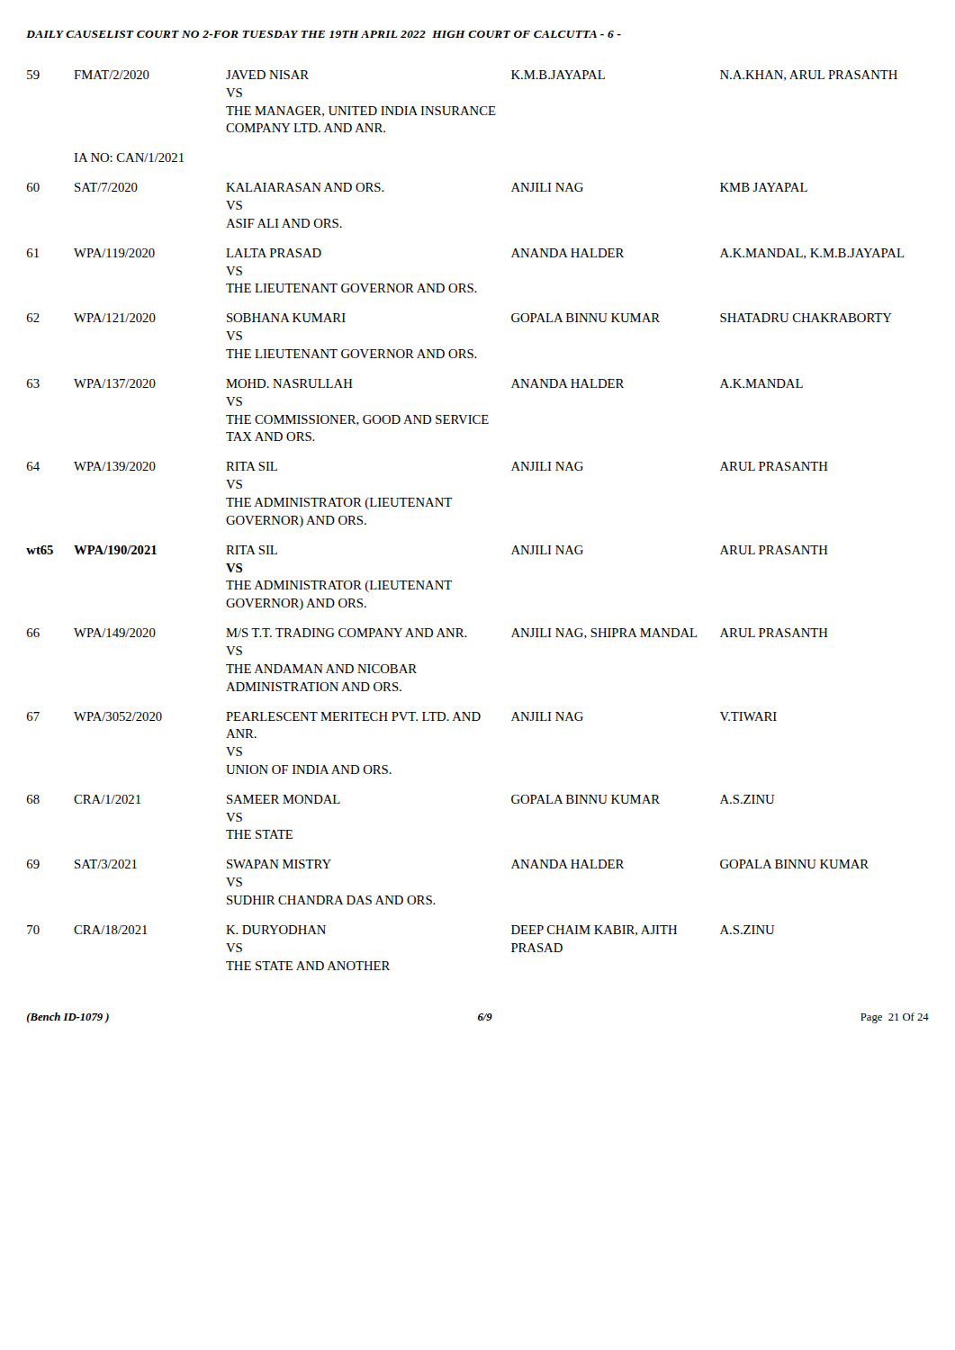DAILY CAUSELIST COURT NO 2-FOR TUESDAY THE 19TH APRIL 2022 HIGH COURT OF CALCUTTA - 6 -
| 59 | FMAT/2/2020 | JAVED NISAR VS THE MANAGER, UNITED INDIA INSURANCE COMPANY LTD. AND ANR. | K.M.B.JAYAPAL | N.A.KHAN, ARUL PRASANTH |
| | IA NO: CAN/1/2021 |
| 60 | SAT/7/2020 | KALAIARASAN AND ORS. VS ASIF ALI AND ORS. | ANJILI NAG | KMB JAYAPAL |
| 61 | WPA/119/2020 | LALTA PRASAD VS THE LIEUTENANT GOVERNOR AND ORS. | ANANDA HALDER | A.K.MANDAL, K.M.B.JAYAPAL |
| 62 | WPA/121/2020 | SOBHANA KUMARI VS THE LIEUTENANT GOVERNOR AND ORS. | GOPALA BINNU KUMAR | SHATADRU CHAKRABORTY |
| 63 | WPA/137/2020 | MOHD. NASRULLAH VS THE COMMISSIONER, GOOD AND SERVICE TAX AND ORS. | ANANDA HALDER | A.K.MANDAL |
| 64 | WPA/139/2020 | RITA SIL VS THE ADMINISTRATOR (LIEUTENANT GOVERNOR) AND ORS. | ANJILI NAG | ARUL PRASANTH |
| wt65 | WPA/190/2021 | RITA SIL VS THE ADMINISTRATOR (LIEUTENANT GOVERNOR) AND ORS. | ANJILI NAG | ARUL PRASANTH |
| 66 | WPA/149/2020 | M/S T.T. TRADING COMPANY AND ANR. VS THE ANDAMAN AND NICOBAR ADMINISTRATION AND ORS. | ANJILI NAG, SHIPRA MANDAL | ARUL PRASANTH |
| 67 | WPA/3052/2020 | PEARLESCENT MERITECH PVT. LTD. AND ANR. VS UNION OF INDIA AND ORS. | ANJILI NAG | V.TIWARI |
| 68 | CRA/1/2021 | SAMEER MONDAL VS THE STATE | GOPALA BINNU KUMAR | A.S.ZINU |
| 69 | SAT/3/2021 | SWAPAN MISTRY VS SUDHIR CHANDRA DAS AND ORS. | ANANDA HALDER | GOPALA BINNU KUMAR |
| 70 | CRA/18/2021 | K. DURYODHAN VS THE STATE AND ANOTHER | DEEP CHAIM KABIR, AJITH PRASAD | A.S.ZINU |
(Bench ID-1079 ) 6/9 Page 21 Of 24